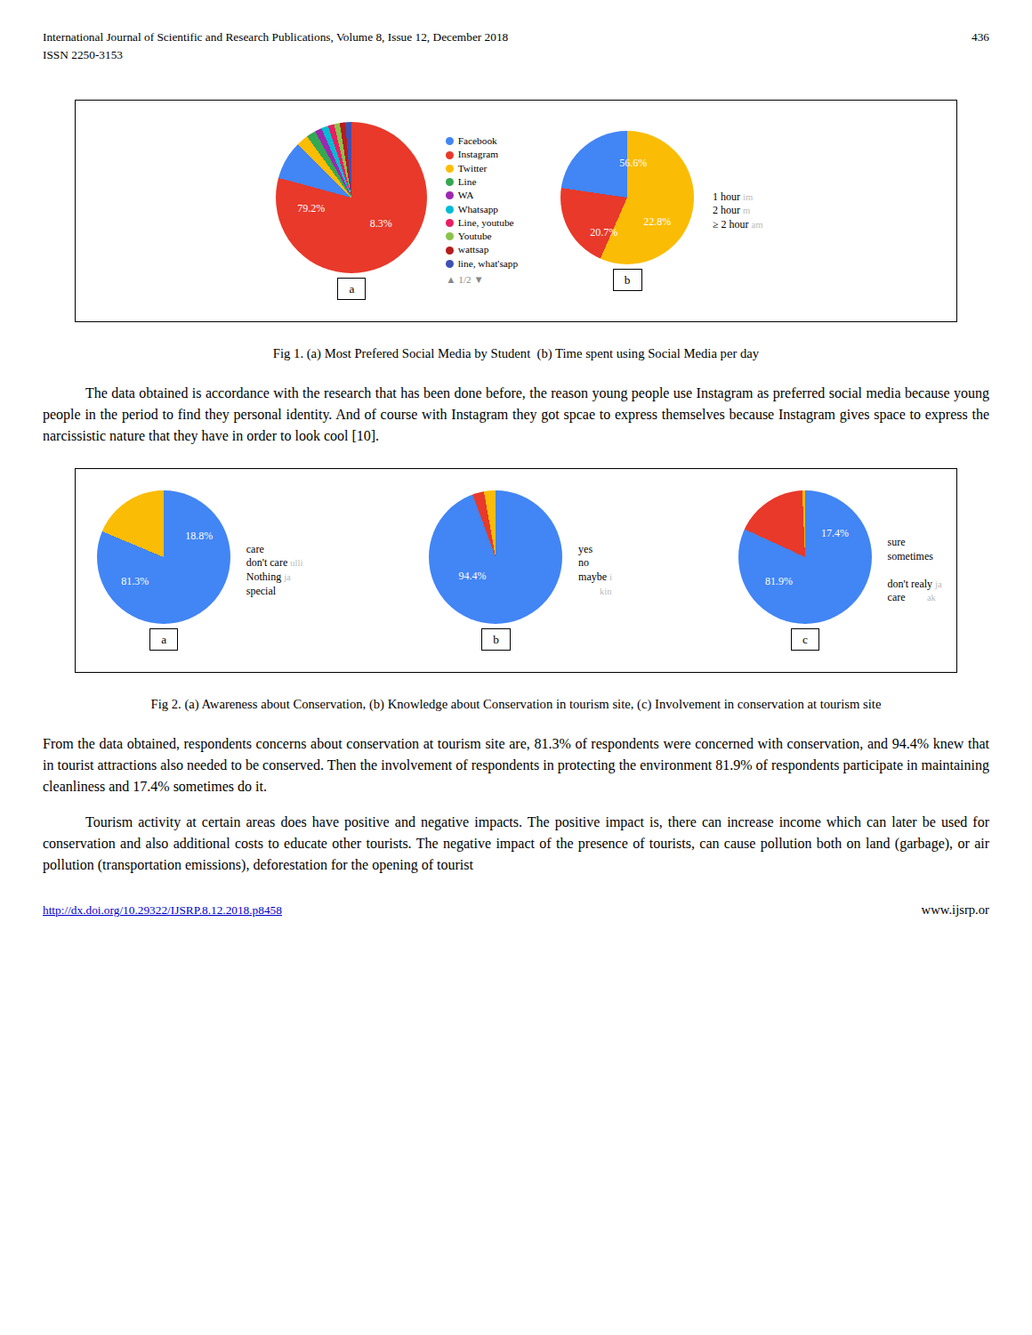International Journal of Scientific and Research Publications, Volume 8, Issue 12, December 2018
ISSN 2250-3153 436
79.2% 8.3%
a
Facebook
Instagram
Twitter
Line
WA
Whatsapp
Line, youtube
Youtube
wattsap
line, what'sapp
▲ 1/2 ▼
56.6% 20.7% 22.8%
b
1 hour im
2 hour m
≥ 2 hour am
Fig 1. (a) Most Prefered Social Media by Student (b) Time spent using Social Media per day
The data obtained is accordance with the research that has been done before, the reason young people use Instagram as preferred social media because young people in the period to find they personal identity. And of course with Instagram they got spcae to express themselves because Instagram gives space to express the narcissistic nature that they have in order to look cool [10].
81.3% 18.8%
a
care
don't care ulli
Nothing ja
special
94.4%
b
yes
no
maybe i
kin
81.9% 17.4%
c
sure
sometimes
don't realy ja
care ak
Fig 2. (a) Awareness about Conservation, (b) Knowledge about Conservation in tourism site, (c) Involvement in conservation at tourism site
From the data obtained, respondents concerns about conservation at tourism site are, 81.3% of respondents were concerned with conservation, and 94.4% knew that in tourist attractions also needed to be conserved. Then the involvement of respondents in protecting the environment 81.9% of respondents participate in maintaining cleanliness and 17.4% sometimes do it.
Tourism activity at certain areas does have positive and negative impacts. The positive impact is, there can increase income which can later be used for conservation and also additional costs to educate other tourists. The negative impact of the presence of tourists, can cause pollution both on land (garbage), or air pollution (transportation emissions), deforestation for the opening of tourist
http://dx.doi.org/10.29322/IJSRP.8.12.2018.p8458 www.ijsrp.or